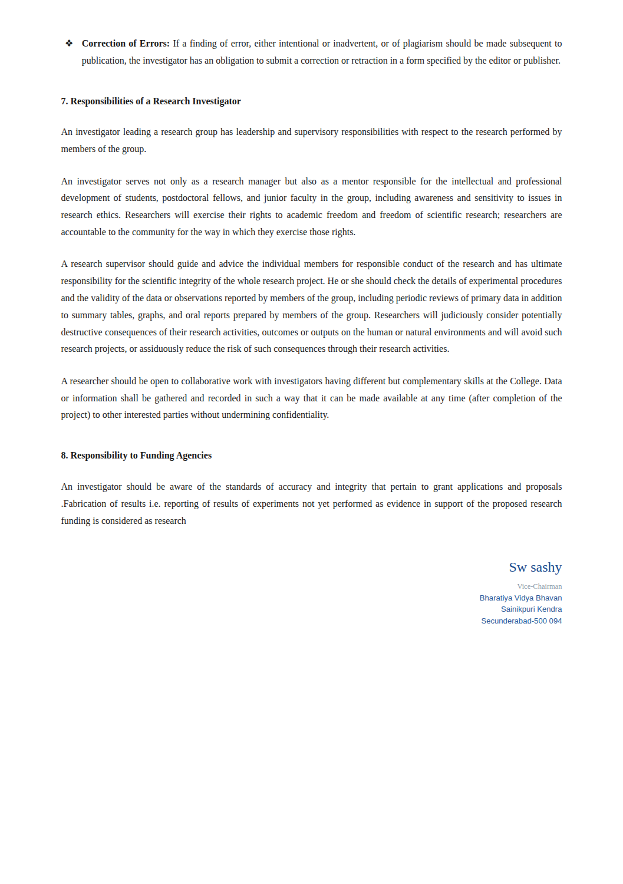Correction of Errors: If a finding of error, either intentional or inadvertent, or of plagiarism should be made subsequent to publication, the investigator has an obligation to submit a correction or retraction in a form specified by the editor or publisher.
7. Responsibilities of a Research Investigator
An investigator leading a research group has leadership and supervisory responsibilities with respect to the research performed by members of the group.
An investigator serves not only as a research manager but also as a mentor responsible for the intellectual and professional development of students, postdoctoral fellows, and junior faculty in the group, including awareness and sensitivity to issues in research ethics. Researchers will exercise their rights to academic freedom and freedom of scientific research; researchers are accountable to the community for the way in which they exercise those rights.
A research supervisor should guide and advice the individual members for responsible conduct of the research and has ultimate responsibility for the scientific integrity of the whole research project. He or she should check the details of experimental procedures and the validity of the data or observations reported by members of the group, including periodic reviews of primary data in addition to summary tables, graphs, and oral reports prepared by members of the group. Researchers will judiciously consider potentially destructive consequences of their research activities, outcomes or outputs on the human or natural environments and will avoid such research projects, or assiduously reduce the risk of such consequences through their research activities.
A researcher should be open to collaborative work with investigators having different but complementary skills at the College. Data or information shall be gathered and recorded in such a way that it can be made available at any time (after completion of the project) to other interested parties without undermining confidentiality.
8. Responsibility to Funding Agencies
An investigator should be aware of the standards of accuracy and integrity that pertain to grant applications and proposals .Fabrication of results i.e. reporting of results of experiments not yet performed as evidence in support of the proposed research funding is considered as research
Sw sashy
Vice-Chairman
Bharatiya Vidya Bhavan
Sainikpuri Kendra
Secunderabad-500 094